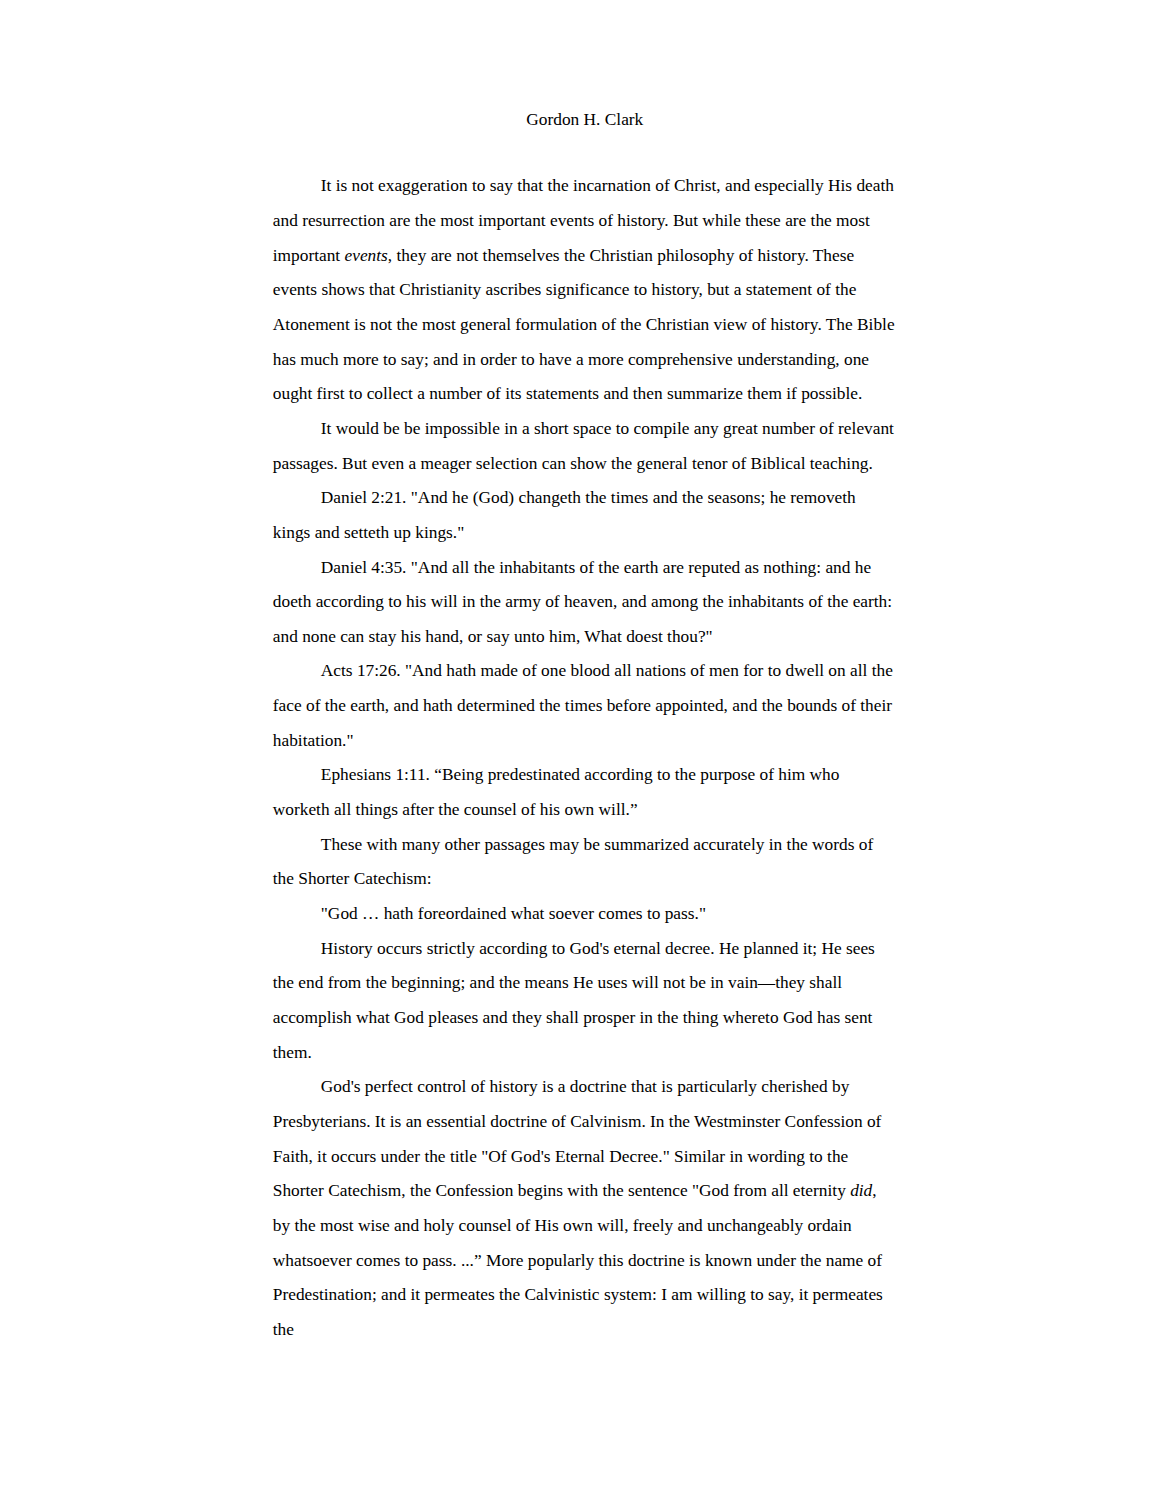Gordon H. Clark
It is not exaggeration to say that the incarnation of Christ, and especially His death and resurrection are the most important events of history. But while these are the most important events, they are not themselves the Christian philosophy of history. These events shows that Christianity ascribes significance to history, but a statement of the Atonement is not the most general formulation of the Christian view of history. The Bible has much more to say; and in order to have a more comprehensive understanding, one ought first to collect a number of its statements and then summarize them if possible.
It would be be impossible in a short space to compile any great number of relevant passages. But even a meager selection can show the general tenor of Biblical teaching.
Daniel 2:21. "And he (God) changeth the times and the seasons; he removeth kings and setteth up kings."
Daniel 4:35. "And all the inhabitants of the earth are reputed as nothing: and he doeth according to his will in the army of heaven, and among the inhabitants of the earth: and none can stay his hand, or say unto him, What doest thou?"
Acts 17:26. "And hath made of one blood all nations of men for to dwell on all the face of the earth, and hath determined the times before appointed, and the bounds of their habitation."
Ephesians 1:11. “Being predestinated according to the purpose of him who worketh all things after the counsel of his own will.”
These with many other passages may be summarized accurately in the words of the Shorter Catechism:
"God … hath foreordained what soever comes to pass."
History occurs strictly according to God's eternal decree. He planned it; He sees the end from the beginning; and the means He uses will not be in vain—they shall accomplish what God pleases and they shall prosper in the thing whereto God has sent them.
God's perfect control of history is a doctrine that is particularly cherished by Presbyterians. It is an essential doctrine of Calvinism. In the Westminster Confession of Faith, it occurs under the title "Of God's Eternal Decree." Similar in wording to the Shorter Catechism, the Confession begins with the sentence "God from all eternity did, by the most wise and holy counsel of His own will, freely and unchangeably ordain whatsoever comes to pass. ...” More popularly this doctrine is known under the name of Predestination; and it permeates the Calvinistic system: I am willing to say, it permeates the